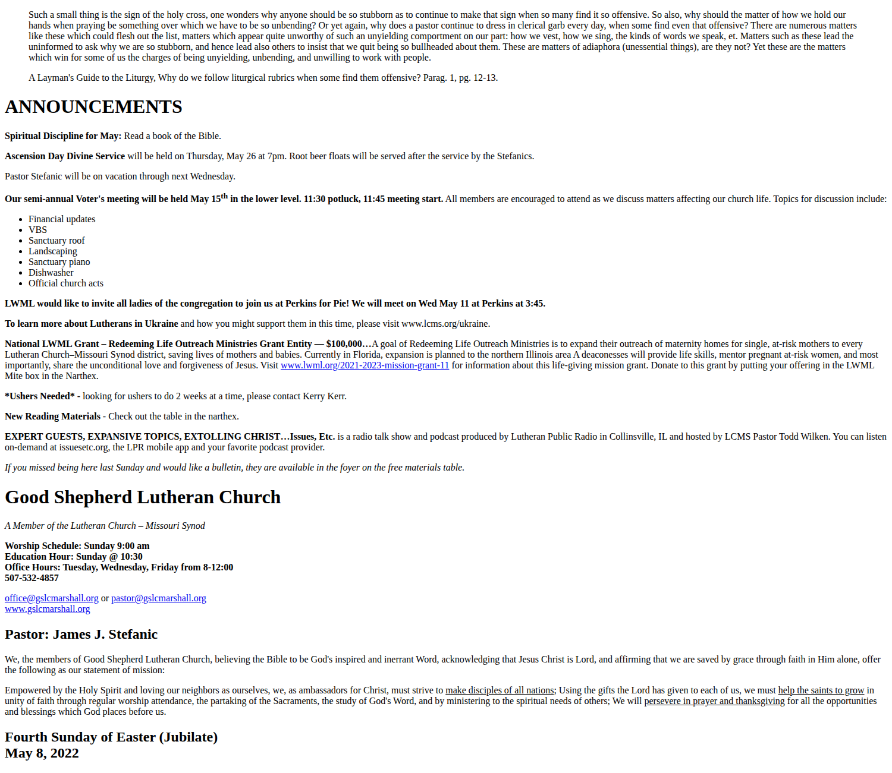Such a small thing is the sign of the holy cross, one wonders why anyone should be so stubborn as to continue to make that sign when so many find it so offensive. So also, why should the matter of how we hold our hands when praying be something over which we have to be so unbending? Or yet again, why does a pastor continue to dress in clerical garb every day, when some find even that offensive? There are numerous matters like these which could flesh out the list, matters which appear quite unworthy of such an unyielding comportment on our part: how we vest, how we sing, the kinds of words we speak, et. Matters such as these lead the uninformed to ask why we are so stubborn, and hence lead also others to insist that we quit being so bullheaded about them. These are matters of adiaphora (unessential things), are they not? Yet these are the matters which win for some of us the charges of being unyielding, unbending, and unwilling to work with people.
A Layman's Guide to the Liturgy, Why do we follow liturgical rubrics when some find them offensive? Parag. 1, pg. 12-13.
ANNOUNCEMENTS
Spiritual Discipline for May: Read a book of the Bible.
Ascension Day Divine Service will be held on Thursday, May 26 at 7pm. Root beer floats will be served after the service by the Stefanics.
Pastor Stefanic will be on vacation through next Wednesday.
Our semi-annual Voter's meeting will be held May 15th in the lower level. 11:30 potluck, 11:45 meeting start. All members are encouraged to attend as we discuss matters affecting our church life. Topics for discussion include:
Financial updates
VBS
Sanctuary roof
Landscaping
Sanctuary piano
Dishwasher
Official church acts
LWML would like to invite all ladies of the congregation to join us at Perkins for Pie! We will meet on Wed May 11 at Perkins at 3:45.
To learn more about Lutherans in Ukraine and how you might support them in this time, please visit www.lcms.org/ukraine.
National LWML Grant – Redeeming Life Outreach Ministries Grant Entity — $100,000…A goal of Redeeming Life Outreach Ministries is to expand their outreach of maternity homes for single, at-risk mothers to every Lutheran Church–Missouri Synod district, saving lives of mothers and babies. Currently in Florida, expansion is planned to the northern Illinois area A deaconesses will provide life skills, mentor pregnant at-risk women, and most importantly, share the unconditional love and forgiveness of Jesus. Visit www.lwml.org/2021-2023-mission-grant-11 for information about this life-giving mission grant. Donate to this grant by putting your offering in the LWML Mite box in the Narthex.
*Ushers Needed* - looking for ushers to do 2 weeks at a time, please contact Kerry Kerr.
New Reading Materials - Check out the table in the narthex.
EXPERT GUESTS, EXPANSIVE TOPICS, EXTOLLING CHRIST…Issues, Etc. is a radio talk show and podcast produced by Lutheran Public Radio in Collinsville, IL and hosted by LCMS Pastor Todd Wilken. You can listen on-demand at issuesetc.org, the LPR mobile app and your favorite podcast provider.
If you missed being here last Sunday and would like a bulletin, they are available in the foyer on the free materials table.
Good Shepherd Lutheran Church
A Member of the Lutheran Church – Missouri Synod
Worship Schedule: Sunday 9:00 am
Education Hour: Sunday @ 10:30
Office Hours: Tuesday, Wednesday, Friday from 8-12:00
507-532-4857
office@gslcmarshall.org or pastor@gslcmarshall.org
www.gslcmarshall.org
Pastor: James J. Stefanic
We, the members of Good Shepherd Lutheran Church, believing the Bible to be God's inspired and inerrant Word, acknowledging that Jesus Christ is Lord, and affirming that we are saved by grace through faith in Him alone, offer the following as our statement of mission:
Empowered by the Holy Spirit and loving our neighbors as ourselves, we, as ambassadors for Christ, must strive to make disciples of all nations; Using the gifts the Lord has given to each of us, we must help the saints to grow in unity of faith through regular worship attendance, the partaking of the Sacraments, the study of God's Word, and by ministering to the spiritual needs of others; We will persevere in prayer and thanksgiving for all the opportunities and blessings which God places before us.
Fourth Sunday of Easter (Jubilate)
May 8, 2022